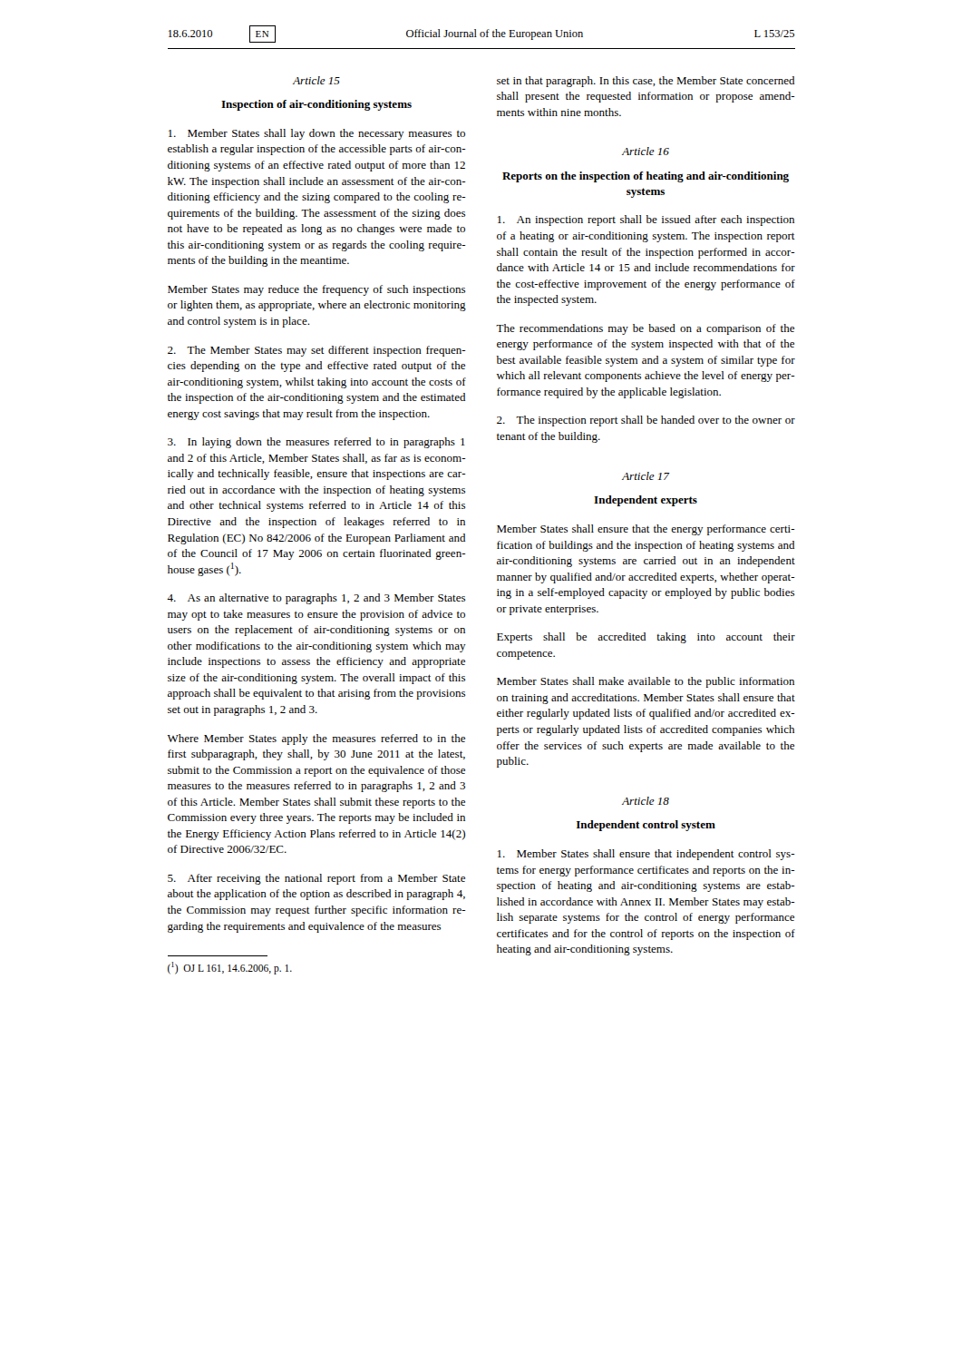18.6.2010
EN
Official Journal of the European Union
L 153/25
Article 15
Inspection of air-conditioning systems
1. Member States shall lay down the necessary measures to establish a regular inspection of the accessible parts of air-conditioning systems of an effective rated output of more than 12 kW. The inspection shall include an assessment of the air-conditioning efficiency and the sizing compared to the cooling requirements of the building. The assessment of the sizing does not have to be repeated as long as no changes were made to this air-conditioning system or as regards the cooling requirements of the building in the meantime.
Member States may reduce the frequency of such inspections or lighten them, as appropriate, where an electronic monitoring and control system is in place.
2. The Member States may set different inspection frequencies depending on the type and effective rated output of the air-conditioning system, whilst taking into account the costs of the inspection of the air-conditioning system and the estimated energy cost savings that may result from the inspection.
3. In laying down the measures referred to in paragraphs 1 and 2 of this Article, Member States shall, as far as is economically and technically feasible, ensure that inspections are carried out in accordance with the inspection of heating systems and other technical systems referred to in Article 14 of this Directive and the inspection of leakages referred to in Regulation (EC) No 842/2006 of the European Parliament and of the Council of 17 May 2006 on certain fluorinated greenhouse gases (1).
4. As an alternative to paragraphs 1, 2 and 3 Member States may opt to take measures to ensure the provision of advice to users on the replacement of air-conditioning systems or on other modifications to the air-conditioning system which may include inspections to assess the efficiency and appropriate size of the air-conditioning system. The overall impact of this approach shall be equivalent to that arising from the provisions set out in paragraphs 1, 2 and 3.
Where Member States apply the measures referred to in the first subparagraph, they shall, by 30 June 2011 at the latest, submit to the Commission a report on the equivalence of those measures to the measures referred to in paragraphs 1, 2 and 3 of this Article. Member States shall submit these reports to the Commission every three years. The reports may be included in the Energy Efficiency Action Plans referred to in Article 14(2) of Directive 2006/32/EC.
5. After receiving the national report from a Member State about the application of the option as described in paragraph 4, the Commission may request further specific information regarding the requirements and equivalence of the measures
(1) OJ L 161, 14.6.2006, p. 1.
set in that paragraph. In this case, the Member State concerned shall present the requested information or propose amendments within nine months.
Article 16
Reports on the inspection of heating and air-conditioning systems
1. An inspection report shall be issued after each inspection of a heating or air-conditioning system. The inspection report shall contain the result of the inspection performed in accordance with Article 14 or 15 and include recommendations for the cost-effective improvement of the energy performance of the inspected system.
The recommendations may be based on a comparison of the energy performance of the system inspected with that of the best available feasible system and a system of similar type for which all relevant components achieve the level of energy performance required by the applicable legislation.
2. The inspection report shall be handed over to the owner or tenant of the building.
Article 17
Independent experts
Member States shall ensure that the energy performance certification of buildings and the inspection of heating systems and air-conditioning systems are carried out in an independent manner by qualified and/or accredited experts, whether operating in a self-employed capacity or employed by public bodies or private enterprises.
Experts shall be accredited taking into account their competence.
Member States shall make available to the public information on training and accreditations. Member States shall ensure that either regularly updated lists of qualified and/or accredited experts or regularly updated lists of accredited companies which offer the services of such experts are made available to the public.
Article 18
Independent control system
1. Member States shall ensure that independent control systems for energy performance certificates and reports on the inspection of heating and air-conditioning systems are established in accordance with Annex II. Member States may establish separate systems for the control of energy performance certificates and for the control of reports on the inspection of heating and air-conditioning systems.